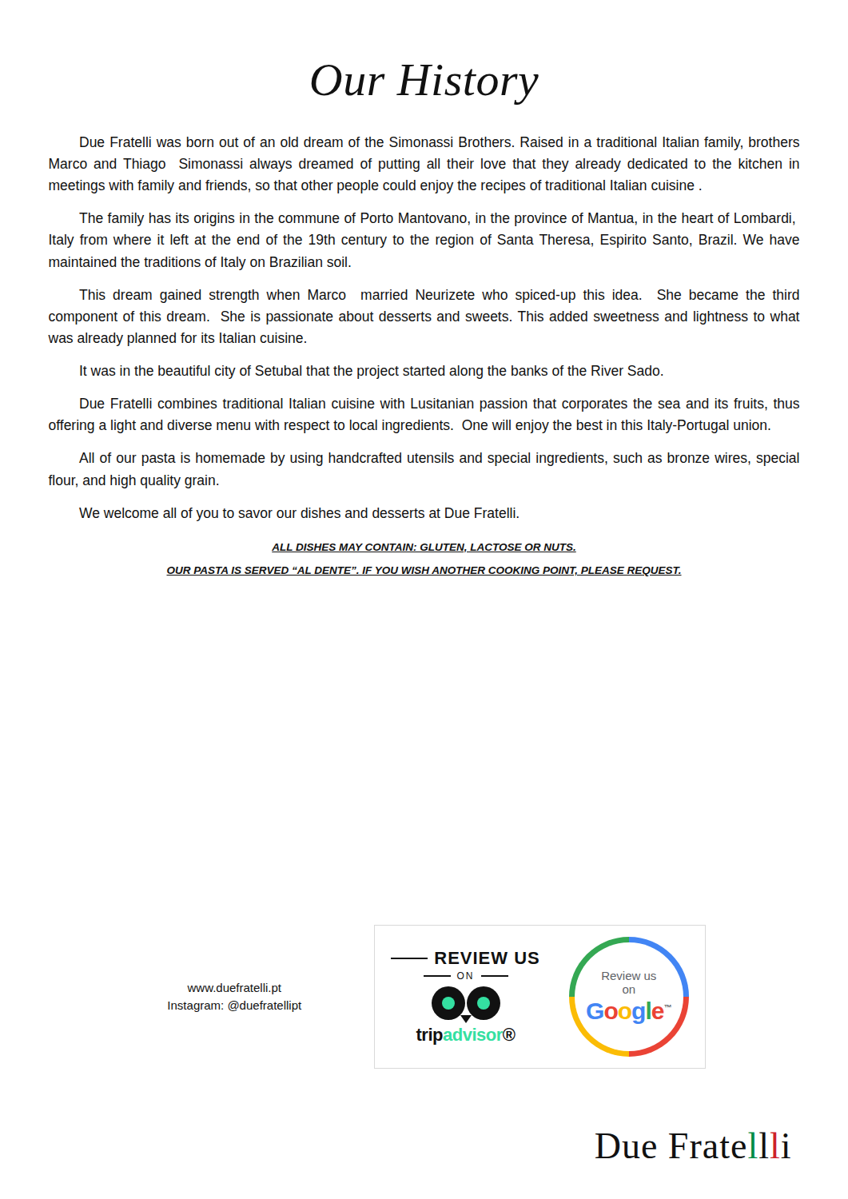Our History
Due Fratelli was born out of an old dream of the Simonassi Brothers. Raised in a traditional Italian family, brothers Marco and Thiago Simonassi always dreamed of putting all their love that they already dedicated to the kitchen in meetings with family and friends, so that other people could enjoy the recipes of traditional Italian cuisine .
The family has its origins in the commune of Porto Mantovano, in the province of Mantua, in the heart of Lombardi, Italy from where it left at the end of the 19th century to the region of Santa Theresa, Espirito Santo, Brazil. We have maintained the traditions of Italy on Brazilian soil.
This dream gained strength when Marco married Neurizete who spiced-up this idea. She became the third component of this dream. She is passionate about desserts and sweets. This added sweetness and lightness to what was already planned for its Italian cuisine.
It was in the beautiful city of Setubal that the project started along the banks of the River Sado.
Due Fratelli combines traditional Italian cuisine with Lusitanian passion that corporates the sea and its fruits, thus offering a light and diverse menu with respect to local ingredients. One will enjoy the best in this Italy-Portugal union.
All of our pasta is homemade by using handcrafted utensils and special ingredients, such as bronze wires, special flour, and high quality grain.
We welcome all of you to savor our dishes and desserts at Due Fratelli.
ALL DISHES MAY CONTAIN: GLUTEN, LACTOSE OR NUTS.
OUR PASTA IS SERVED “AL DENTE”. IF YOU WISH ANOTHER COOKING POINT, PLEASE REQUEST.
www.duefratelli.pt
Instagram: @duefratellipt
REVIEW US
ON
tripadvisor®
Review us
on
Google™
Due Fratellli